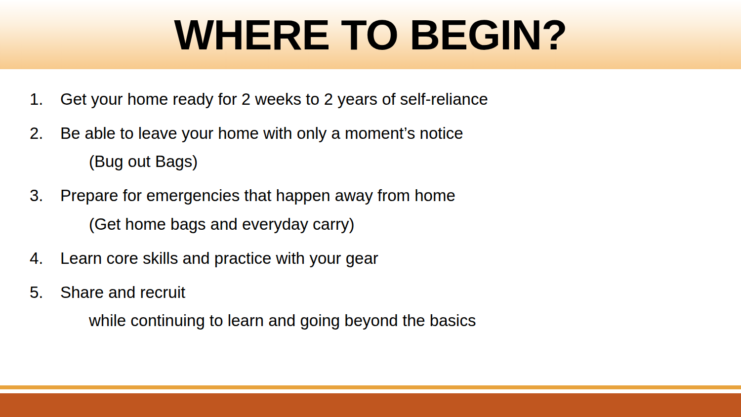WHERE TO BEGIN?
1. Get your home ready for 2 weeks to 2 years of self-reliance
2. Be able to leave your home with only a moment’s notice (Bug out Bags)
3. Prepare for emergencies that happen away from home (Get home bags and everyday carry)
4. Learn core skills and practice with your gear
5. Share and recruit while continuing to learn and going beyond the basics